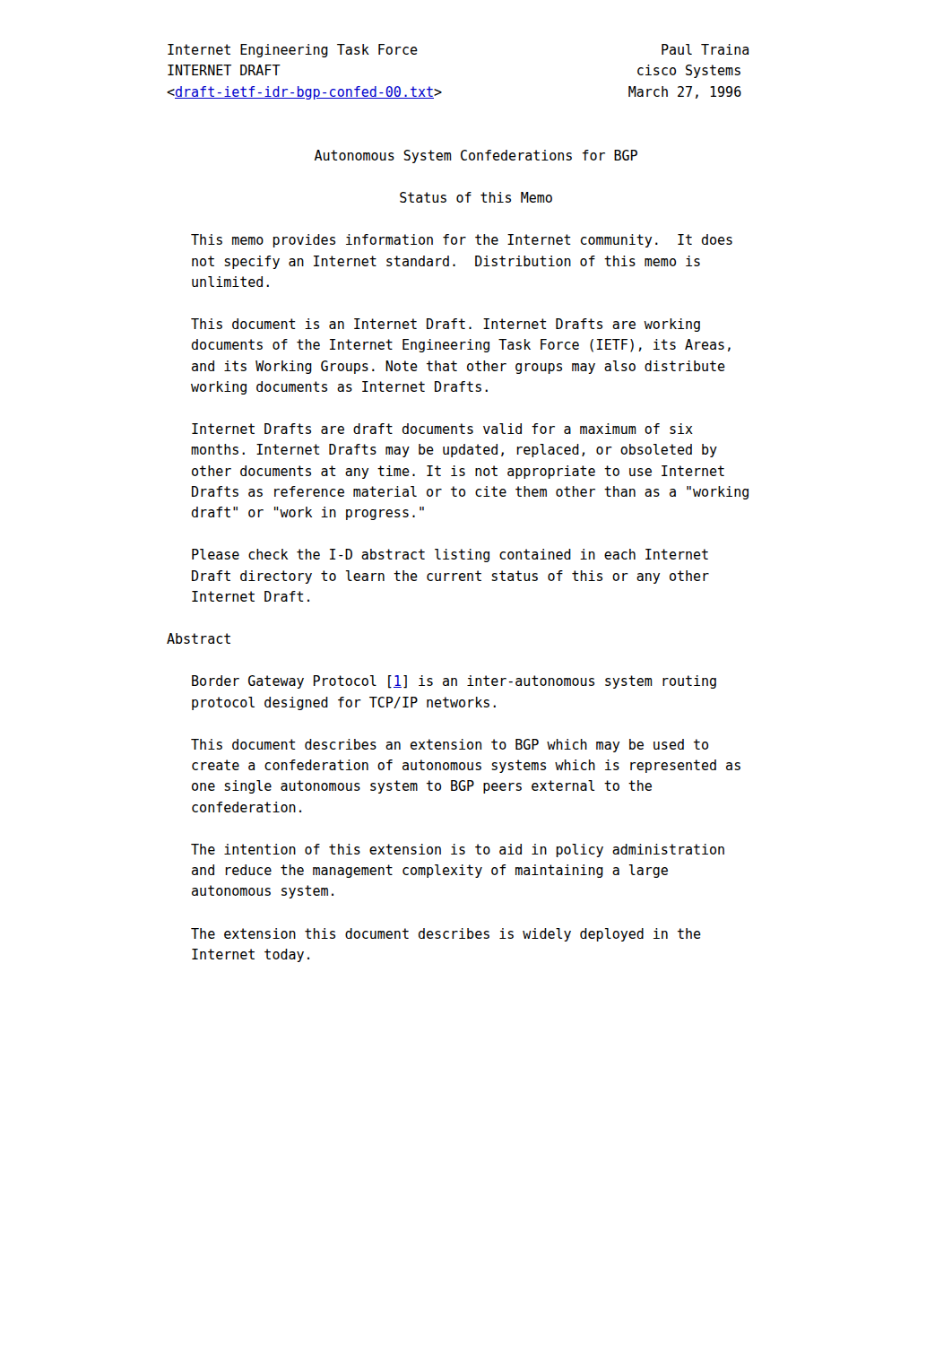Internet Engineering Task Force                              Paul Traina
INTERNET DRAFT                                            cisco Systems
<draft-ietf-idr-bgp-confed-00.txt>                       March 27, 1996
Autonomous System Confederations for BGP
Status of this Memo
This memo provides information for the Internet community.  It does
not specify an Internet standard.  Distribution of this memo is
unlimited.
This document is an Internet Draft. Internet Drafts are working
documents of the Internet Engineering Task Force (IETF), its Areas,
and its Working Groups. Note that other groups may also distribute
working documents as Internet Drafts.
Internet Drafts are draft documents valid for a maximum of six
months. Internet Drafts may be updated, replaced, or obsoleted by
other documents at any time. It is not appropriate to use Internet
Drafts as reference material or to cite them other than as a "working
draft" or "work in progress."
Please check the I-D abstract listing contained in each Internet
Draft directory to learn the current status of this or any other
Internet Draft.
Abstract
Border Gateway Protocol [1] is an inter-autonomous system routing
protocol designed for TCP/IP networks.
This document describes an extension to BGP which may be used to
create a confederation of autonomous systems which is represented as
one single autonomous system to BGP peers external to the
confederation.
The intention of this extension is to aid in policy administration
and reduce the management complexity of maintaining a large
autonomous system.
The extension this document describes is widely deployed in the
Internet today.